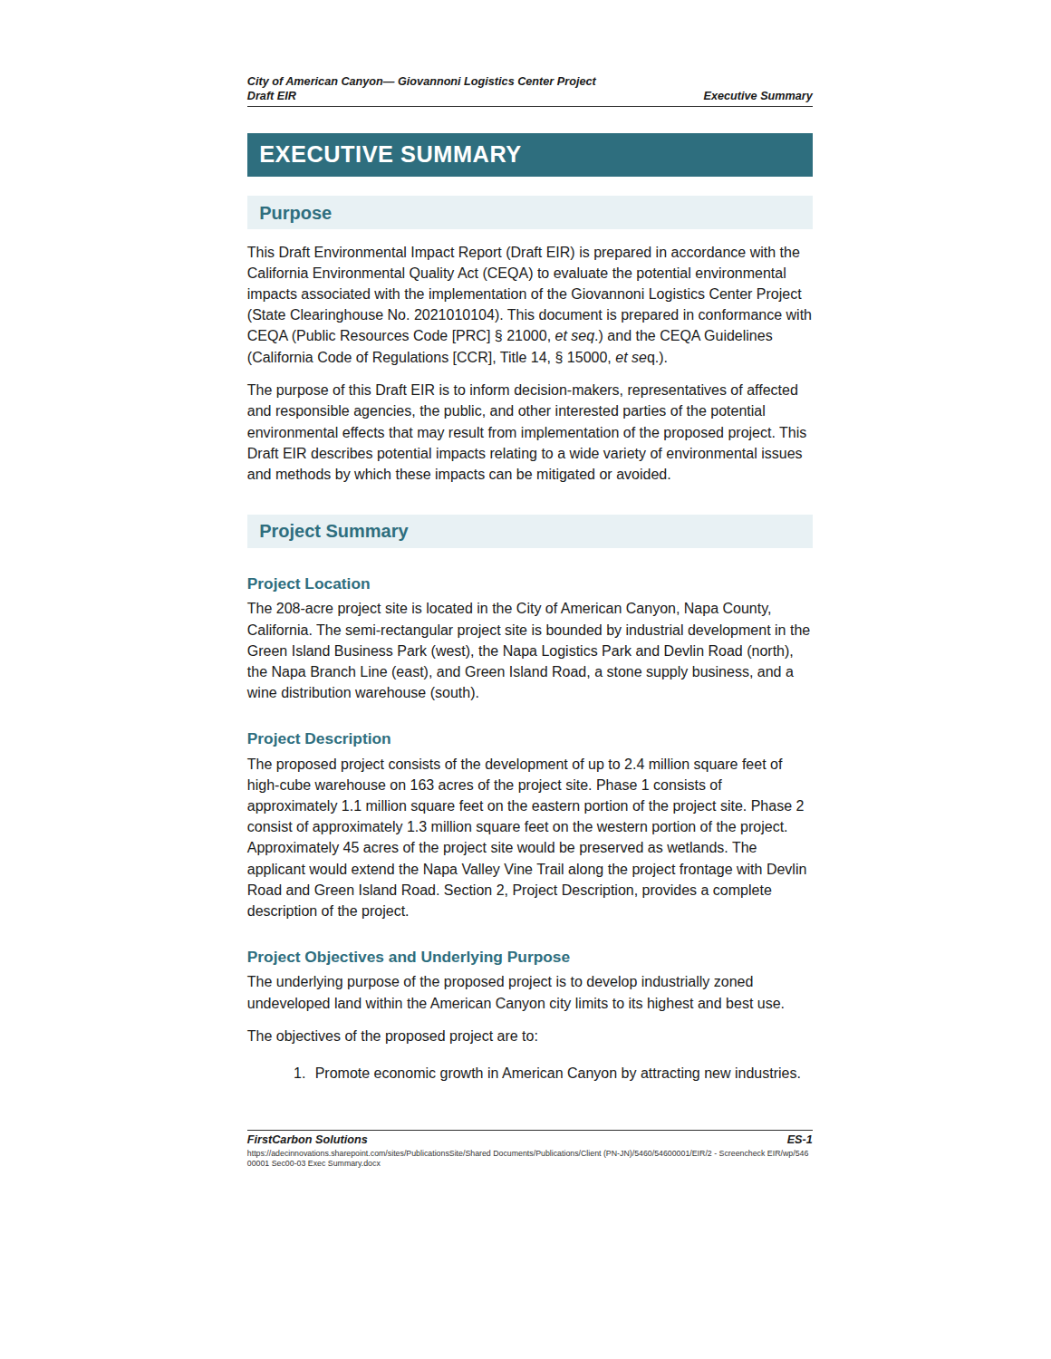City of American Canyon— Giovannoni Logistics Center Project
Draft EIR
Executive Summary
EXECUTIVE SUMMARY
Purpose
This Draft Environmental Impact Report (Draft EIR) is prepared in accordance with the California Environmental Quality Act (CEQA) to evaluate the potential environmental impacts associated with the implementation of the Giovannoni Logistics Center Project (State Clearinghouse No. 2021010104). This document is prepared in conformance with CEQA (Public Resources Code [PRC] § 21000, et seq.) and the CEQA Guidelines (California Code of Regulations [CCR], Title 14, § 15000, et seq.).
The purpose of this Draft EIR is to inform decision-makers, representatives of affected and responsible agencies, the public, and other interested parties of the potential environmental effects that may result from implementation of the proposed project. This Draft EIR describes potential impacts relating to a wide variety of environmental issues and methods by which these impacts can be mitigated or avoided.
Project Summary
Project Location
The 208-acre project site is located in the City of American Canyon, Napa County, California. The semi-rectangular project site is bounded by industrial development in the Green Island Business Park (west), the Napa Logistics Park and Devlin Road (north), the Napa Branch Line (east), and Green Island Road, a stone supply business, and a wine distribution warehouse (south).
Project Description
The proposed project consists of the development of up to 2.4 million square feet of high-cube warehouse on 163 acres of the project site. Phase 1 consists of approximately 1.1 million square feet on the eastern portion of the project site. Phase 2 consist of approximately 1.3 million square feet on the western portion of the project. Approximately 45 acres of the project site would be preserved as wetlands. The applicant would extend the Napa Valley Vine Trail along the project frontage with Devlin Road and Green Island Road. Section 2, Project Description, provides a complete description of the project.
Project Objectives and Underlying Purpose
The underlying purpose of the proposed project is to develop industrially zoned undeveloped land within the American Canyon city limits to its highest and best use.
The objectives of the proposed project are to:
Promote economic growth in American Canyon by attracting new industries.
FirstCarbon Solutions
ES-1
https://adecinnovations.sharepoint.com/sites/PublicationsSite/Shared Documents/Publications/Client (PN-JN)/5460/54600001/EIR/2 - Screencheck EIR/wp/54600001 Sec00-03 Exec Summary.docx